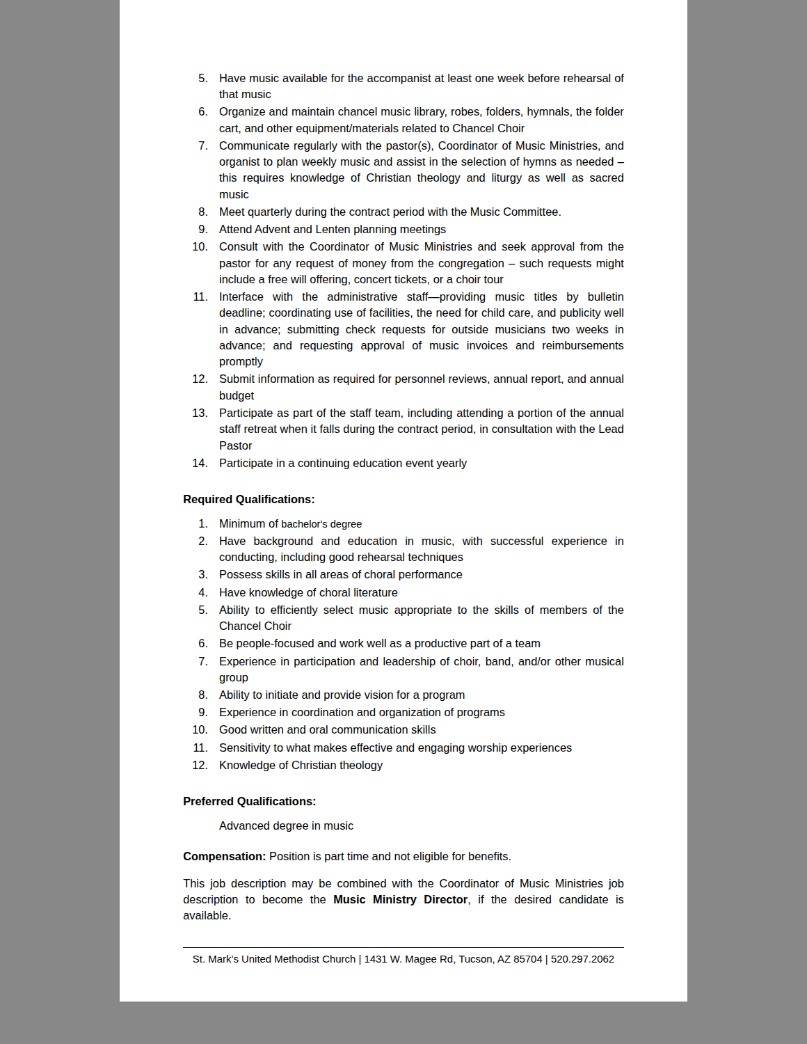Have music available for the accompanist at least one week before rehearsal of that music
Organize and maintain chancel music library, robes, folders, hymnals, the folder cart, and other equipment/materials related to Chancel Choir
Communicate regularly with the pastor(s), Coordinator of Music Ministries, and organist to plan weekly music and assist in the selection of hymns as needed – this requires knowledge of Christian theology and liturgy as well as sacred music
Meet quarterly during the contract period with the Music Committee.
Attend Advent and Lenten planning meetings
Consult with the Coordinator of Music Ministries and seek approval from the pastor for any request of money from the congregation – such requests might include a free will offering, concert tickets, or a choir tour
Interface with the administrative staff—providing music titles by bulletin deadline; coordinating use of facilities, the need for child care, and publicity well in advance; submitting check requests for outside musicians two weeks in advance; and requesting approval of music invoices and reimbursements promptly
Submit information as required for personnel reviews, annual report, and annual budget
Participate as part of the staff team, including attending a portion of the annual staff retreat when it falls during the contract period, in consultation with the Lead Pastor
Participate in a continuing education event yearly
Required Qualifications:
Minimum of bachelor's degree
Have background and education in music, with successful experience in conducting, including good rehearsal techniques
Possess skills in all areas of choral performance
Have knowledge of choral literature
Ability to efficiently select music appropriate to the skills of members of the Chancel Choir
Be people-focused and work well as a productive part of a team
Experience in participation and leadership of choir, band, and/or other musical group
Ability to initiate and provide vision for a program
Experience in coordination and organization of programs
Good written and oral communication skills
Sensitivity to what makes effective and engaging worship experiences
Knowledge of Christian theology
Preferred Qualifications:
Advanced degree in music
Compensation: Position is part time and not eligible for benefits.
This job description may be combined with the Coordinator of Music Ministries job description to become the Music Ministry Director, if the desired candidate is available.
St. Mark’s United Methodist Church | 1431 W. Magee Rd, Tucson, AZ 85704 | 520.297.2062